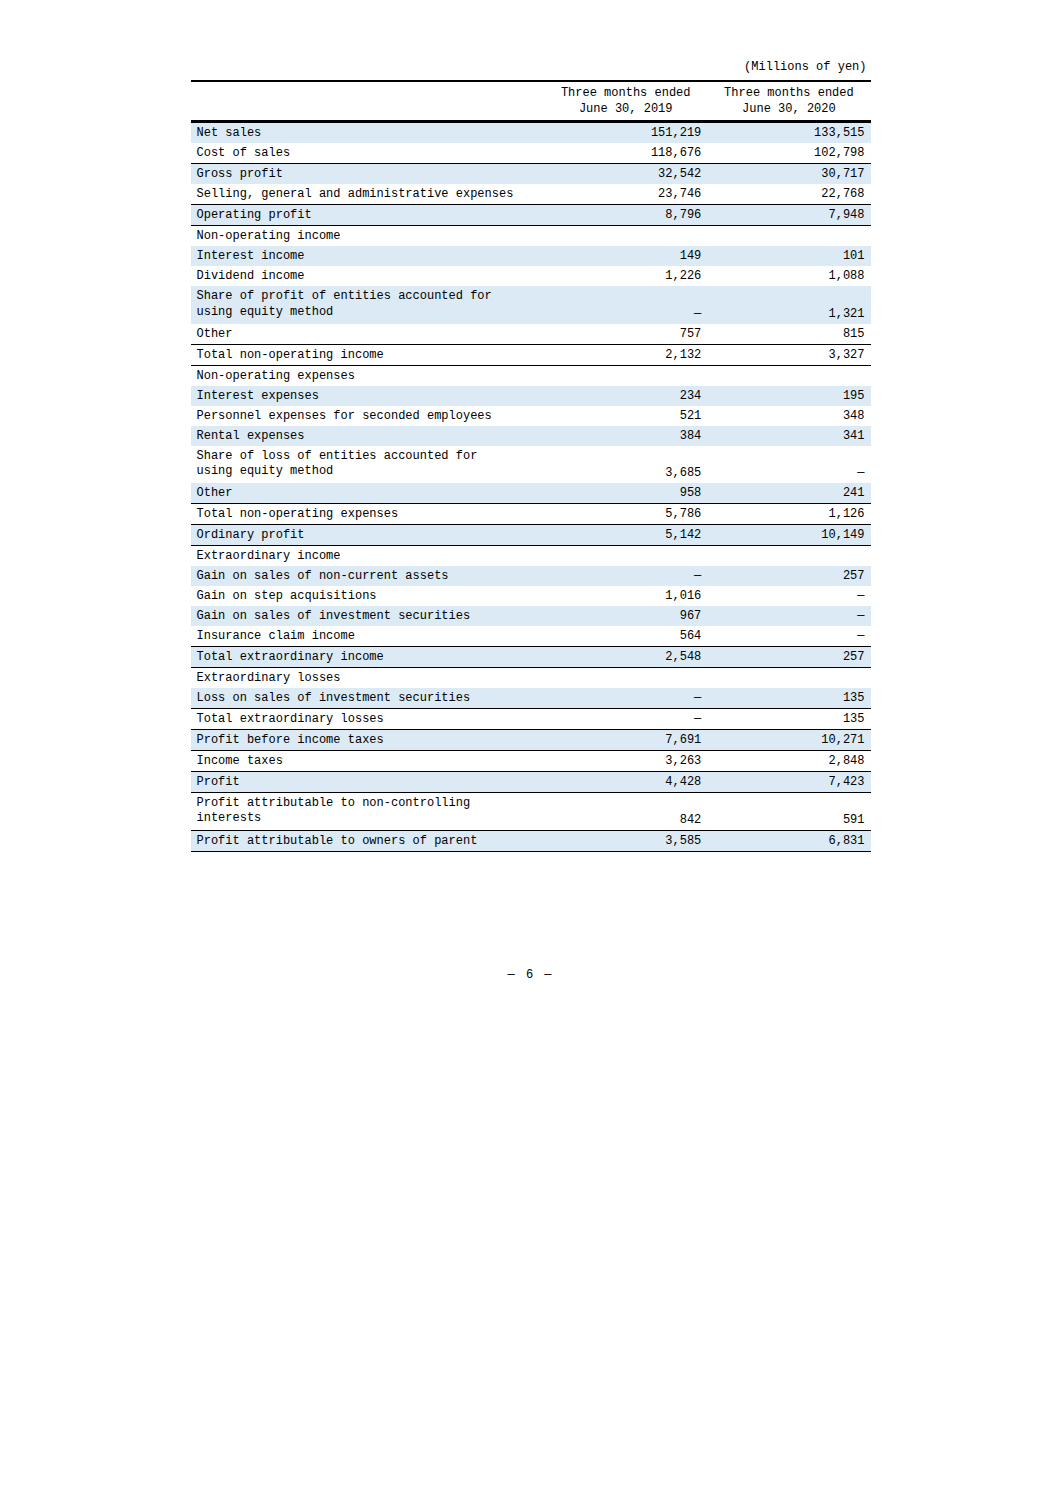(Millions of yen)
| | Three months ended June 30, 2019 | Three months ended June 30, 2020 |
| --- | --- | --- |
| Net sales | 151,219 | 133,515 |
| Cost of sales | 118,676 | 102,798 |
| Gross profit | 32,542 | 30,717 |
| Selling, general and administrative expenses | 23,746 | 22,768 |
| Operating profit | 8,796 | 7,948 |
| Non-operating income | | |
| Interest income | 149 | 101 |
| Dividend income | 1,226 | 1,088 |
| Share of profit of entities accounted for using equity method | — | 1,321 |
| Other | 757 | 815 |
| Total non-operating income | 2,132 | 3,327 |
| Non-operating expenses | | |
| Interest expenses | 234 | 195 |
| Personnel expenses for seconded employees | 521 | 348 |
| Rental expenses | 384 | 341 |
| Share of loss of entities accounted for using equity method | 3,685 | — |
| Other | 958 | 241 |
| Total non-operating expenses | 5,786 | 1,126 |
| Ordinary profit | 5,142 | 10,149 |
| Extraordinary income | | |
| Gain on sales of non-current assets | — | 257 |
| Gain on step acquisitions | 1,016 | — |
| Gain on sales of investment securities | 967 | — |
| Insurance claim income | 564 | — |
| Total extraordinary income | 2,548 | 257 |
| Extraordinary losses | | |
| Loss on sales of investment securities | — | 135 |
| Total extraordinary losses | — | 135 |
| Profit before income taxes | 7,691 | 10,271 |
| Income taxes | 3,263 | 2,848 |
| Profit | 4,428 | 7,423 |
| Profit attributable to non-controlling interests | 842 | 591 |
| Profit attributable to owners of parent | 3,585 | 6,831 |
— 6 —